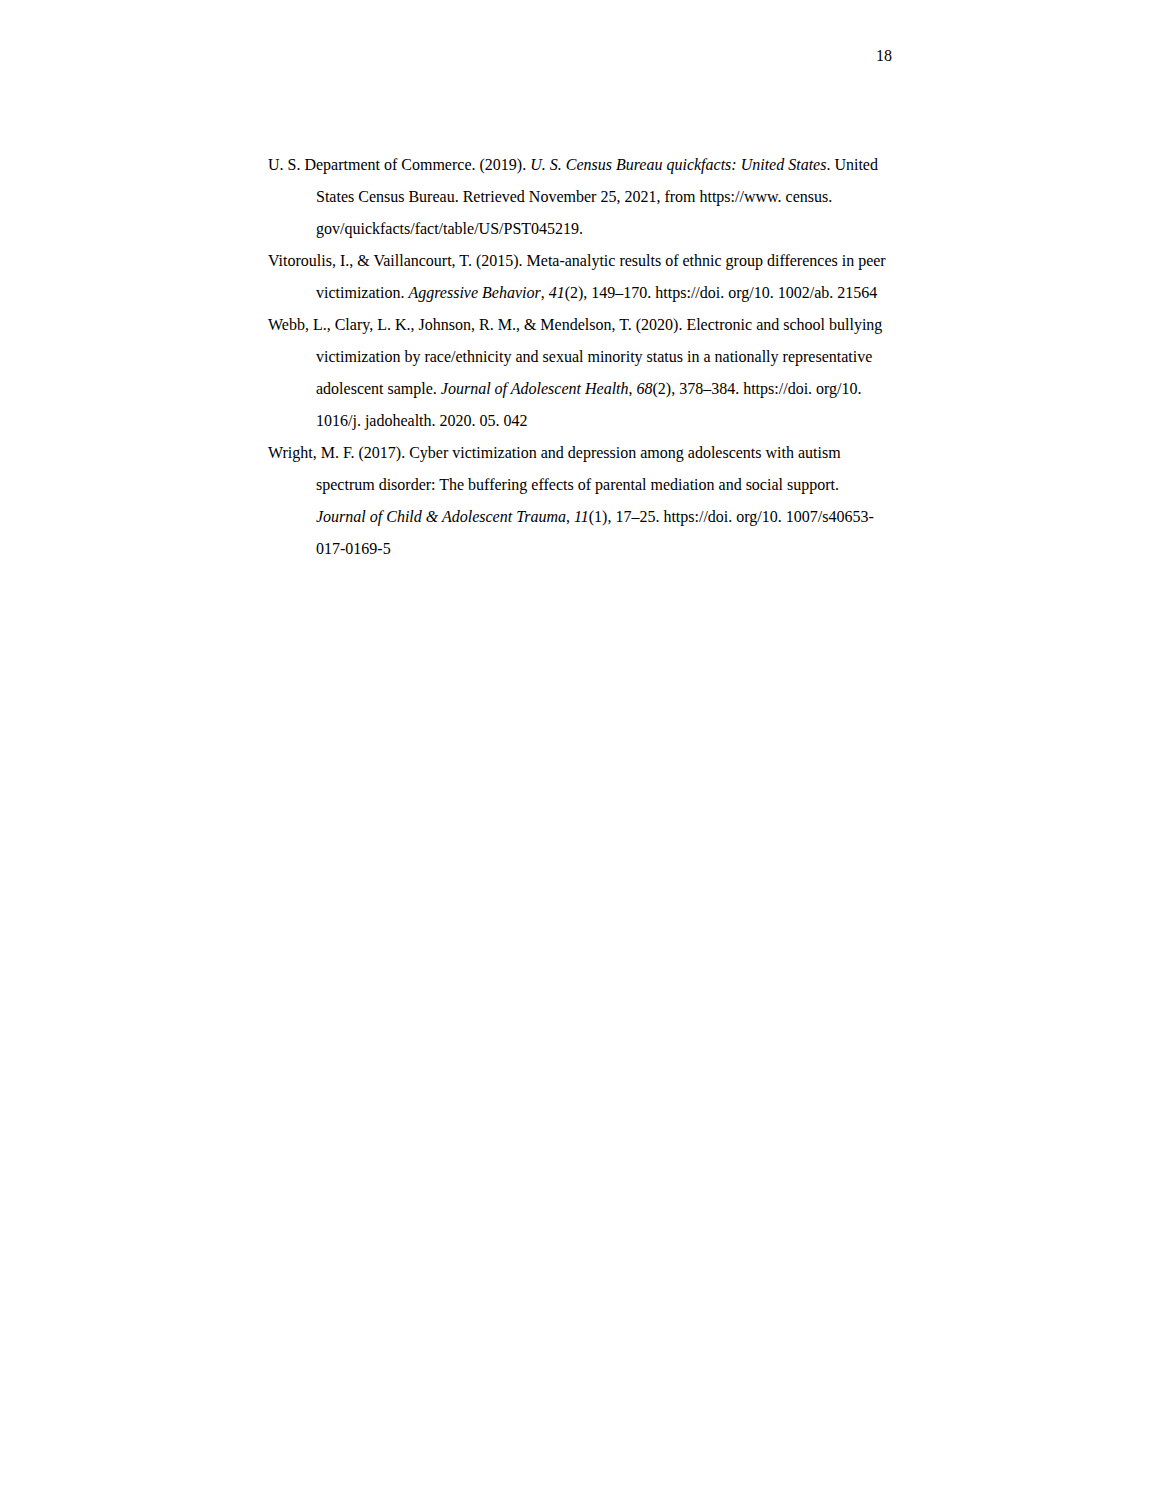18
U. S. Department of Commerce. (2019). U. S. Census Bureau quickfacts: United States. United States Census Bureau. Retrieved November 25, 2021, from https://www. census. gov/quickfacts/fact/table/US/PST045219.
Vitoroulis, I., & Vaillancourt, T. (2015). Meta-analytic results of ethnic group differences in peer victimization. Aggressive Behavior, 41(2), 149–170. https://doi. org/10. 1002/ab. 21564
Webb, L., Clary, L. K., Johnson, R. M., & Mendelson, T. (2020). Electronic and school bullying victimization by race/ethnicity and sexual minority status in a nationally representative adolescent sample. Journal of Adolescent Health, 68(2), 378–384. https://doi. org/10. 1016/j. jadohealth. 2020. 05. 042
Wright, M. F. (2017). Cyber victimization and depression among adolescents with autism spectrum disorder: The buffering effects of parental mediation and social support. Journal of Child & Adolescent Trauma, 11(1), 17–25. https://doi. org/10. 1007/s40653-017-0169-5